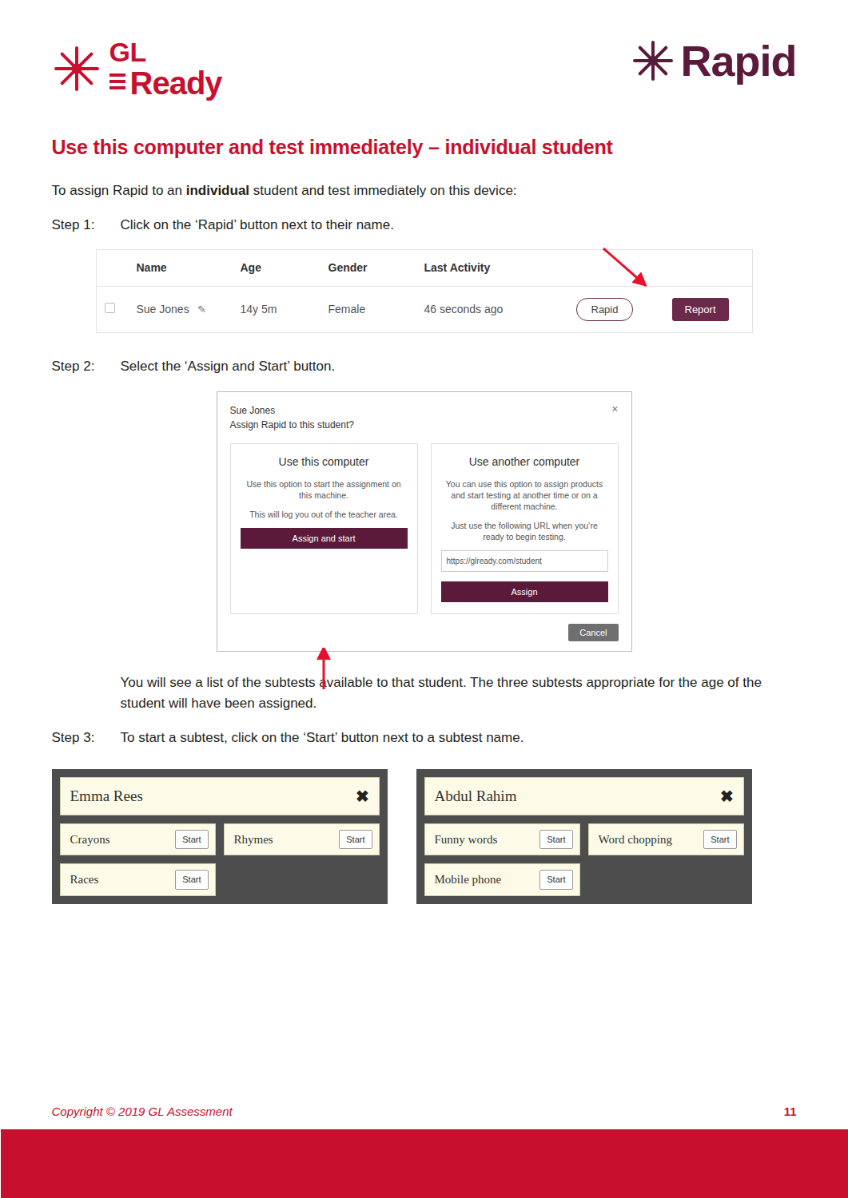GL Ready
Rapid
Use this computer and test immediately – individual student
To assign Rapid to an individual student and test immediately on this device:
Step 1:
Click on the ‘Rapid’ button next to their name.
| | Name | Age | Gender | Last Activity | | |
| --- | --- | --- | --- | --- | --- | --- |
| | Sue Jones ✎ | 14y 5m | Female | 46 seconds ago | Rapid | Report |
Step 2:
Select the ‘Assign and Start’ button.
Sue Jones
Assign Rapid to this student?
×
Use this computer
Use this option to start the assignment on this machine.
This will log you out of the teacher area.
Assign and start
Use another computer
You can use this option to assign products and start testing at another time or on a different machine.
Just use the following URL when you’re ready to begin testing.
https://glready.com/student
Assign
Cancel
You will see a list of the subtests available to that student. The three subtests appropriate for the age of the student will have been assigned.
Step 3:
To start a subtest, click on the ‘Start’ button next to a subtest name.
Emma Rees✖
Crayons Start
Rhymes Start
Races Start
Abdul Rahim✖
Funny words Start
Word chopping Start
Mobile phone Start
Copyright © 2019 GL Assessment
11